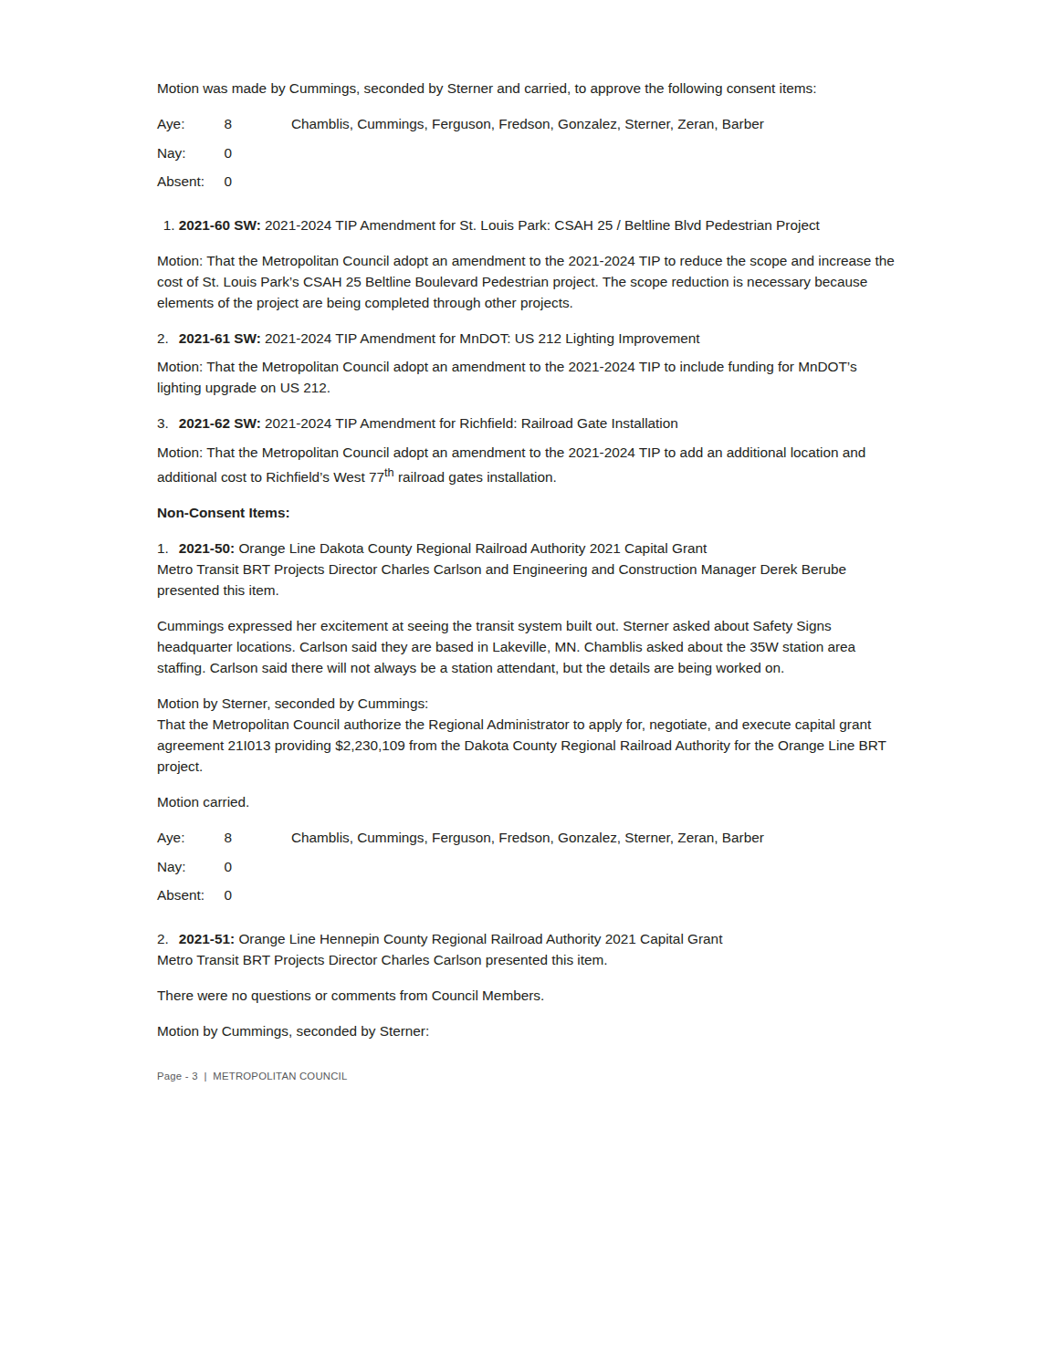Motion was made by Cummings, seconded by Sterner and carried, to approve the following consent items:
| Aye: | 8 | Chamblis, Cummings, Ferguson, Fredson, Gonzalez, Sterner, Zeran, Barber |
| Nay: | 0 | |
| Absent: | 0 | |
2021-60 SW: 2021-2024 TIP Amendment for St. Louis Park: CSAH 25 / Beltline Blvd Pedestrian Project
Motion: That the Metropolitan Council adopt an amendment to the 2021-2024 TIP to reduce the scope and increase the cost of St. Louis Park’s CSAH 25 Beltline Boulevard Pedestrian project. The scope reduction is necessary because elements of the project are being completed through other projects.
2. 2021-61 SW: 2021-2024 TIP Amendment for MnDOT: US 212 Lighting Improvement
Motion: That the Metropolitan Council adopt an amendment to the 2021-2024 TIP to include funding for MnDOT’s lighting upgrade on US 212.
3. 2021-62 SW: 2021-2024 TIP Amendment for Richfield: Railroad Gate Installation
Motion: That the Metropolitan Council adopt an amendment to the 2021-2024 TIP to add an additional location and additional cost to Richfield’s West 77th railroad gates installation.
Non-Consent Items:
1. 2021-50: Orange Line Dakota County Regional Railroad Authority 2021 Capital Grant
Metro Transit BRT Projects Director Charles Carlson and Engineering and Construction Manager Derek Berube presented this item.
Cummings expressed her excitement at seeing the transit system built out. Sterner asked about Safety Signs headquarter locations. Carlson said they are based in Lakeville, MN. Chamblis asked about the 35W station area staffing. Carlson said there will not always be a station attendant, but the details are being worked on.
Motion by Sterner, seconded by Cummings:
That the Metropolitan Council authorize the Regional Administrator to apply for, negotiate, and execute capital grant agreement 21I013 providing $2,230,109 from the Dakota County Regional Railroad Authority for the Orange Line BRT project.
Motion carried.
| Aye: | 8 | Chamblis, Cummings, Ferguson, Fredson, Gonzalez, Sterner, Zeran, Barber |
| Nay: | 0 | |
| Absent: | 0 | |
2. 2021-51: Orange Line Hennepin County Regional Railroad Authority 2021 Capital Grant
Metro Transit BRT Projects Director Charles Carlson presented this item.
There were no questions or comments from Council Members.
Motion by Cummings, seconded by Sterner:
Page - 3 | METROPOLITAN COUNCIL